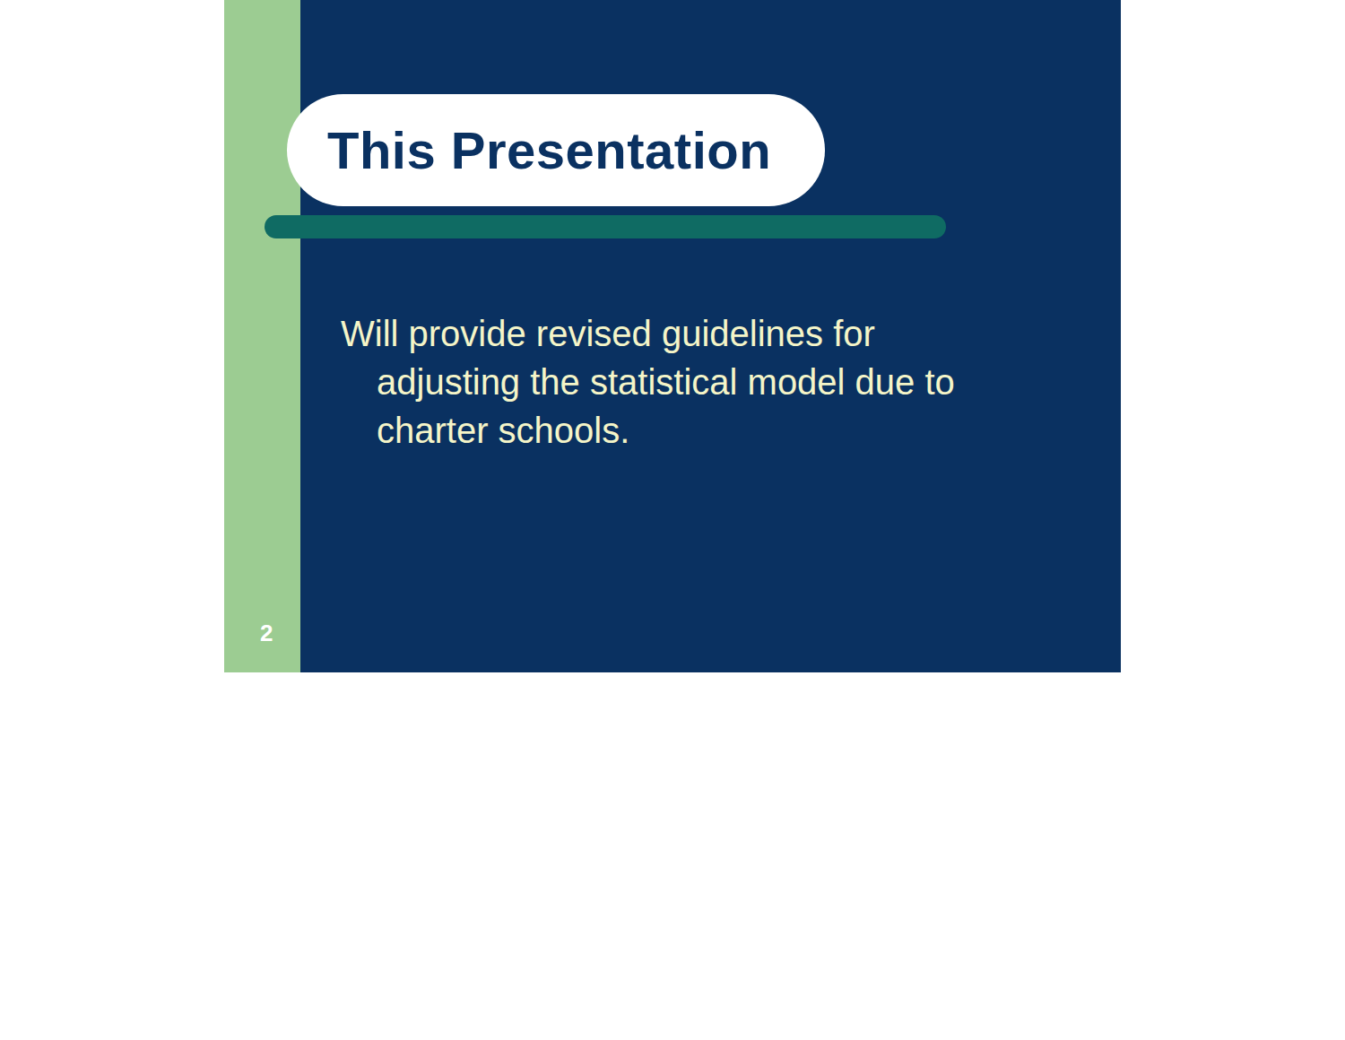This Presentation
Will provide revised guidelines for adjusting the statistical model due to charter schools.
2